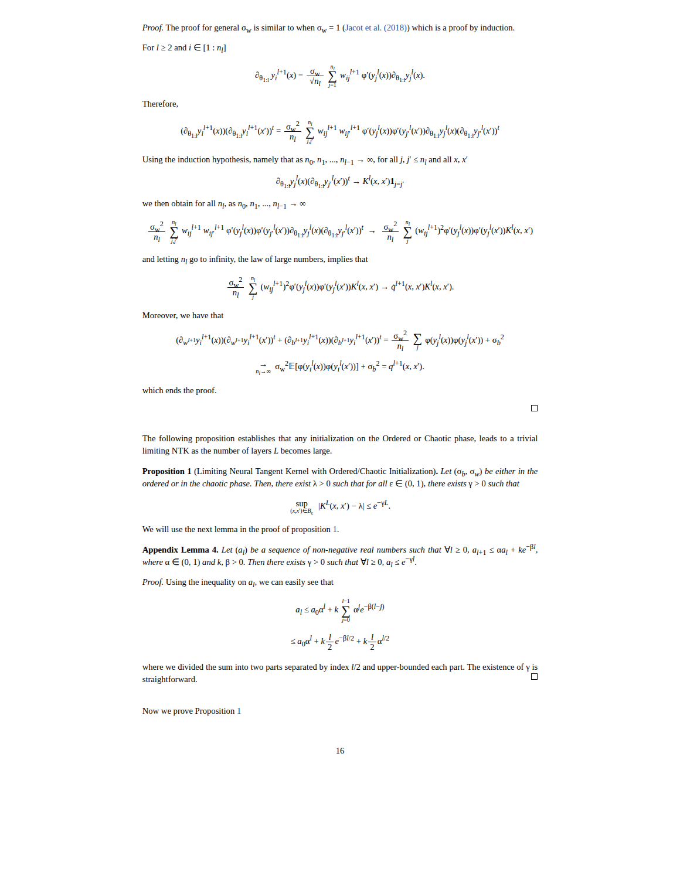Proof. The proof for general σw is similar to when σw = 1 (Jacot et al. (2018)) which is a proof by induction.
For l ≥ 2 and i ∈ [1 : nl]
∂θ1:l yil+1(x) = σw√nl nl∑j=1 wijl+1 φ′(yjl(x))∂θ1:lyjl(x).
Therefore,
(∂θ1:lyil+1(x))(∂θ1:lyil+1(x′))t = σw2 nl nl∑j,j′ wijl+1 wij′l+1 φ′(yjl(x))φ′(yj′l(x′))∂θ1:lyjl(x)(∂θ1:lyj′l(x′))t
Using the induction hypothesis, namely that as n0, n1, ..., nl−1 → ∞, for all j, j′ ≤ nl and all x, x′
∂θ1:lyjl(x)(∂θ1:lyj′l(x′))t → Kl(x, x′)1j=j′
we then obtain for all nl, as n0, n1, ..., nl−1 → ∞
σw2 nl nl∑j,j′ wijl+1 wij′l+1 φ′(yjl(x))φ′(yj′l(x′))∂θ1:lyjl(x)(∂θ1:lyj′l(x′))t → σw2 nl nl∑j (wijl+1)2φ′(yjl(x))φ′(yjl(x′))Kl(x, x′)
and letting nl go to infinity, the law of large numbers, implies that
σw2 nl nl∑j (wijl+1)2φ′(yjl(x))φ′(yjl(x′))Kl(x, x′) → q̇l+1(x, x′)Kl(x, x′).
Moreover, we have that
(∂wl+1yil+1(x))(∂wl+1yil+1(x′))t + (∂bl+1yil+1(x))(∂bl+1yil+1(x′))t = σw2 nl ∑j φ(yjl(x))φ(yjl(x′)) + σb2
→nl→∞ σw2𝔼[φ(yil(x))φ(yil(x′))] + σb2 = ql+1(x, x′).
which ends the proof.
The following proposition establishes that any initialization on the Ordered or Chaotic phase, leads to a trivial limiting NTK as the number of layers L becomes large.
Proposition 1 (Limiting Neural Tangent Kernel with Ordered/Chaotic Initialization). Let (σb, σw) be either in the ordered or in the chaotic phase. Then, there exist λ > 0 such that for all ε ∈ (0, 1), there exists γ > 0 such that
sup(x,x′)∈Bε |KL(x, x′) − λ| ≤ e−γL.
We will use the next lemma in the proof of proposition 1.
Appendix Lemma 4. Let (al) be a sequence of non-negative real numbers such that ∀l ≥ 0, al+1 ≤ αal + ke−βl, where α ∈ (0, 1) and k, β > 0. Then there exists γ > 0 such that ∀l ≥ 0, al ≤ e−γl.
Proof. Using the inequality on al, we can easily see that
al ≤ a0αl + k l−1∑j=0 αje−β(l−j)
≤ a0αl + kl 2 e−βl/2 + kl 2αl/2
where we divided the sum into two parts separated by index l/2 and upper-bounded each part. The existence of γ is straightforward.
Now we prove Proposition 1
16